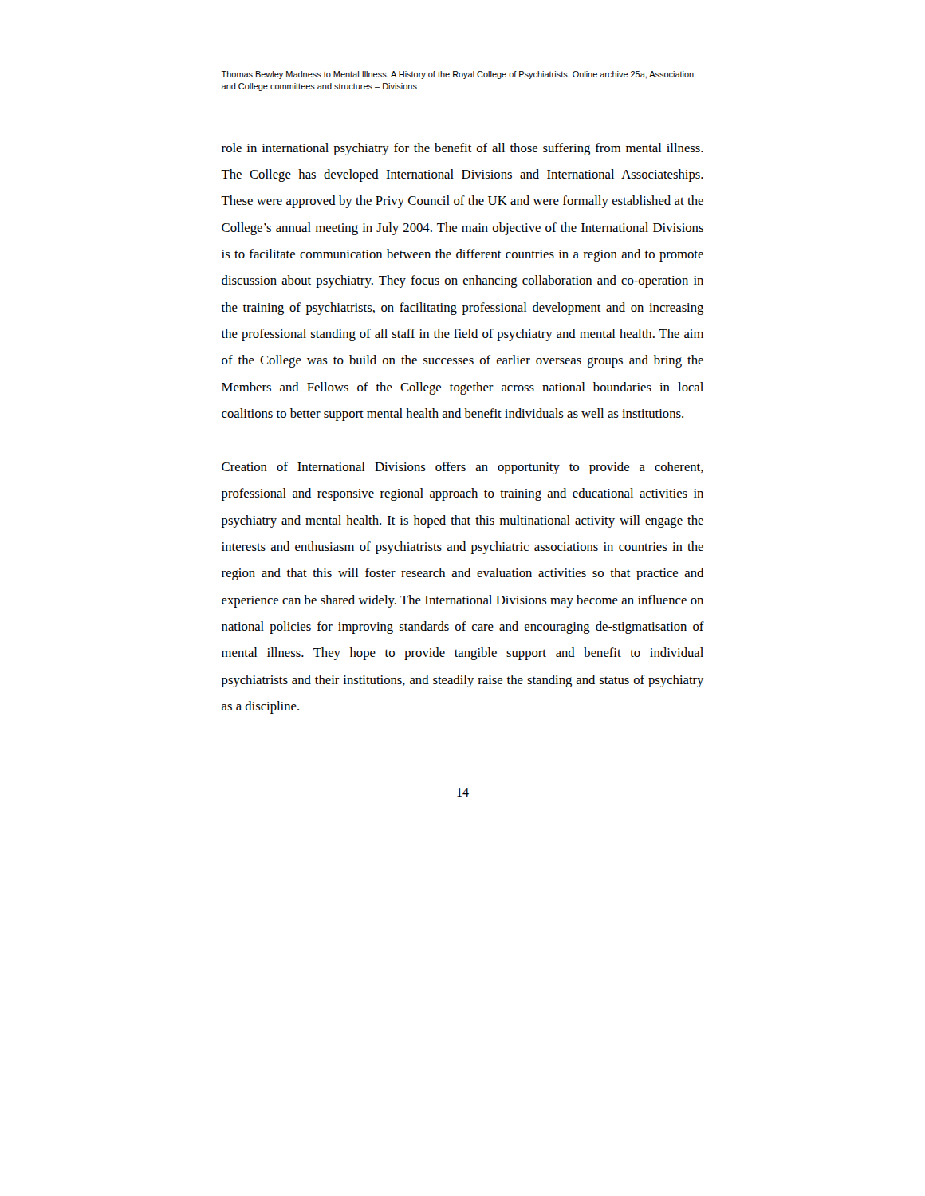Thomas Bewley Madness to Mental Illness. A History of the Royal College of Psychiatrists. Online archive 25a, Association and College committees and structures – Divisions
role in international psychiatry for the benefit of all those suffering from mental illness. The College has developed International Divisions and International Associateships. These were approved by the Privy Council of the UK and were formally established at the College’s annual meeting in July 2004. The main objective of the International Divisions is to facilitate communication between the different countries in a region and to promote discussion about psychiatry. They focus on enhancing collaboration and co-operation in the training of psychiatrists, on facilitating professional development and on increasing the professional standing of all staff in the field of psychiatry and mental health. The aim of the College was to build on the successes of earlier overseas groups and bring the Members and Fellows of the College together across national boundaries in local coalitions to better support mental health and benefit individuals as well as institutions.
Creation of International Divisions offers an opportunity to provide a coherent, professional and responsive regional approach to training and educational activities in psychiatry and mental health. It is hoped that this multinational activity will engage the interests and enthusiasm of psychiatrists and psychiatric associations in countries in the region and that this will foster research and evaluation activities so that practice and experience can be shared widely. The International Divisions may become an influence on national policies for improving standards of care and encouraging de-stigmatisation of mental illness. They hope to provide tangible support and benefit to individual psychiatrists and their institutions, and steadily raise the standing and status of psychiatry as a discipline.
14